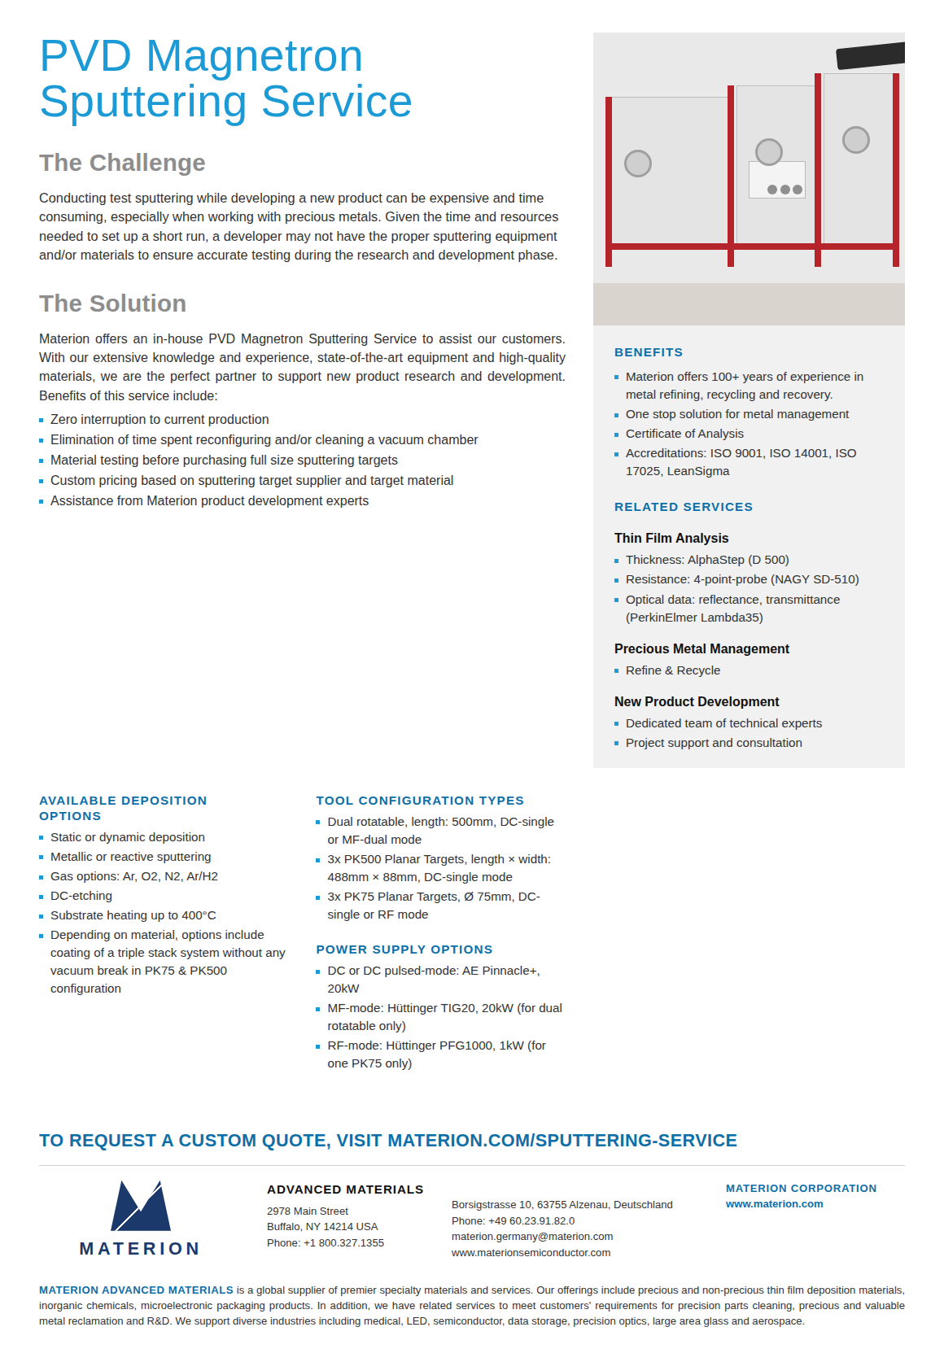PVD Magnetron
Sputtering Service
The Challenge
Conducting test sputtering while developing a new product can be expensive and time consuming, especially when working with precious metals. Given the time and resources needed to set up a short run, a developer may not have the proper sputtering equipment and/or materials to ensure accurate testing during the research and development phase.
The Solution
Materion offers an in-house PVD Magnetron Sputtering Service to assist our customers. With our extensive knowledge and experience, state-of-the-art equipment and high-quality materials, we are the perfect partner to support new product research and development. Benefits of this service include:
Zero interruption to current production
Elimination of time spent reconfiguring and/or cleaning a vacuum chamber
Material testing before purchasing full size sputtering targets
Custom pricing based on sputtering target supplier and target material
Assistance from Materion product development experts
Benefits
Materion offers 100+ years of experience in metal refining, recycling and recovery.
One stop solution for metal management
Certificate of Analysis
Accreditations: ISO 9001, ISO 14001, ISO 17025, LeanSigma
Related Services
Thin Film Analysis
Thickness: AlphaStep (D 500)
Resistance: 4-point-probe (NAGY SD-510)
Optical data: reflectance, transmittance (PerkinElmer Lambda35)
Precious Metal Management
Refine & Recycle
New Product Development
Dedicated team of technical experts
Project support and consultation
Available DepositionOptions
Static or dynamic deposition
Metallic or reactive sputtering
Gas options: Ar, O2, N2, Ar/H2
DC-etching
Substrate heating up to 400°C
Depending on material, options include coating of a triple stack system without any vacuum break in PK75 & PK500 configuration
Tool Configuration Types
Dual rotatable, length: 500mm, DC-single or MF-dual mode
3x PK500 Planar Targets, length × width: 488mm × 88mm, DC-single mode
3x PK75 Planar Targets, Ø 75mm, DC-single or RF mode
Power Supply Options
DC or DC pulsed-mode: AE Pinnacle+, 20kW
MF-mode: Hüttinger TIG20, 20kW (for dual rotatable only)
RF-mode: Hüttinger PFG1000, 1kW (for one PK75 only)
To request a custom quote, visit materion.com/sputtering-service
MATERION
Advanced Materials
2978 Main Street
Buffalo, NY 14214 USA
Phone: +1 800.327.1355
Borsigstrasse 10, 63755 Alzenau, Deutschland
Phone: +49 60.23.91.82.0
materion.germany@materion.com
www.materionsemiconductor.com
Materion Corporation
www.materion.com
MATERION ADVANCED MATERIALS is a global supplier of premier specialty materials and services. Our offerings include precious and non-precious thin film deposition materials, inorganic chemicals, microelectronic packaging products. In addition, we have related services to meet customers' requirements for precision parts cleaning, precious and valuable metal reclamation and R&D. We support diverse industries including medical, LED, semiconductor, data storage, precision optics, large area glass and aerospace.